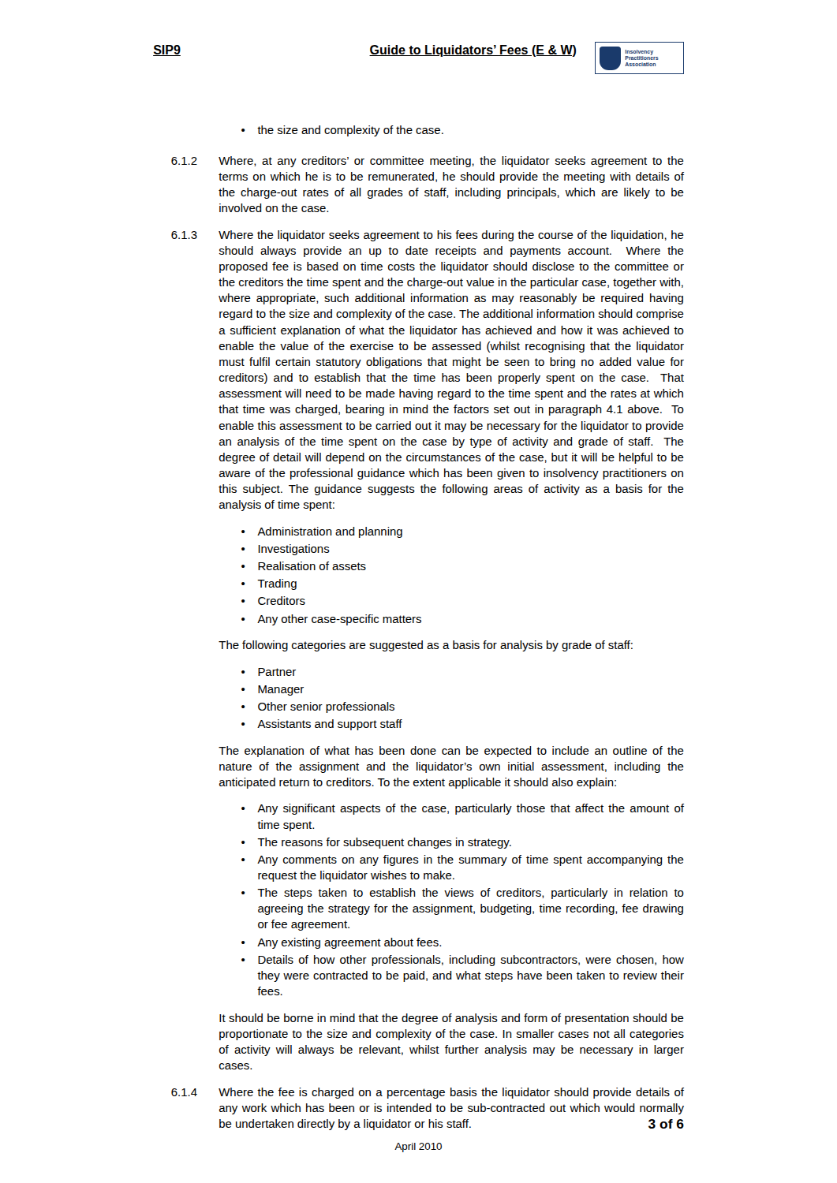SIP9
Guide to Liquidators’ Fees (E & W)
Insolvency Practitioners Association
the size and complexity of the case.
6.1.2
Where, at any creditors’ or committee meeting, the liquidator seeks agreement to the terms on which he is to be remunerated, he should provide the meeting with details of the charge-out rates of all grades of staff, including principals, which are likely to be involved on the case.
6.1.3
Where the liquidator seeks agreement to his fees during the course of the liquidation, he should always provide an up to date receipts and payments account. Where the proposed fee is based on time costs the liquidator should disclose to the committee or the creditors the time spent and the charge-out value in the particular case, together with, where appropriate, such additional information as may reasonably be required having regard to the size and complexity of the case. The additional information should comprise a sufficient explanation of what the liquidator has achieved and how it was achieved to enable the value of the exercise to be assessed (whilst recognising that the liquidator must fulfil certain statutory obligations that might be seen to bring no added value for creditors) and to establish that the time has been properly spent on the case. That assessment will need to be made having regard to the time spent and the rates at which that time was charged, bearing in mind the factors set out in paragraph 4.1 above. To enable this assessment to be carried out it may be necessary for the liquidator to provide an analysis of the time spent on the case by type of activity and grade of staff. The degree of detail will depend on the circumstances of the case, but it will be helpful to be aware of the professional guidance which has been given to insolvency practitioners on this subject. The guidance suggests the following areas of activity as a basis for the analysis of time spent:
Administration and planning
Investigations
Realisation of assets
Trading
Creditors
Any other case-specific matters
The following categories are suggested as a basis for analysis by grade of staff:
Partner
Manager
Other senior professionals
Assistants and support staff
The explanation of what has been done can be expected to include an outline of the nature of the assignment and the liquidator’s own initial assessment, including the anticipated return to creditors. To the extent applicable it should also explain:
Any significant aspects of the case, particularly those that affect the amount of time spent.
The reasons for subsequent changes in strategy.
Any comments on any figures in the summary of time spent accompanying the request the liquidator wishes to make.
The steps taken to establish the views of creditors, particularly in relation to agreeing the strategy for the assignment, budgeting, time recording, fee drawing or fee agreement.
Any existing agreement about fees.
Details of how other professionals, including subcontractors, were chosen, how they were contracted to be paid, and what steps have been taken to review their fees.
It should be borne in mind that the degree of analysis and form of presentation should be proportionate to the size and complexity of the case. In smaller cases not all categories of activity will always be relevant, whilst further analysis may be necessary in larger cases.
6.1.4
Where the fee is charged on a percentage basis the liquidator should provide details of any work which has been or is intended to be sub-contracted out which would normally be undertaken directly by a liquidator or his staff.
3 of 6
April 2010